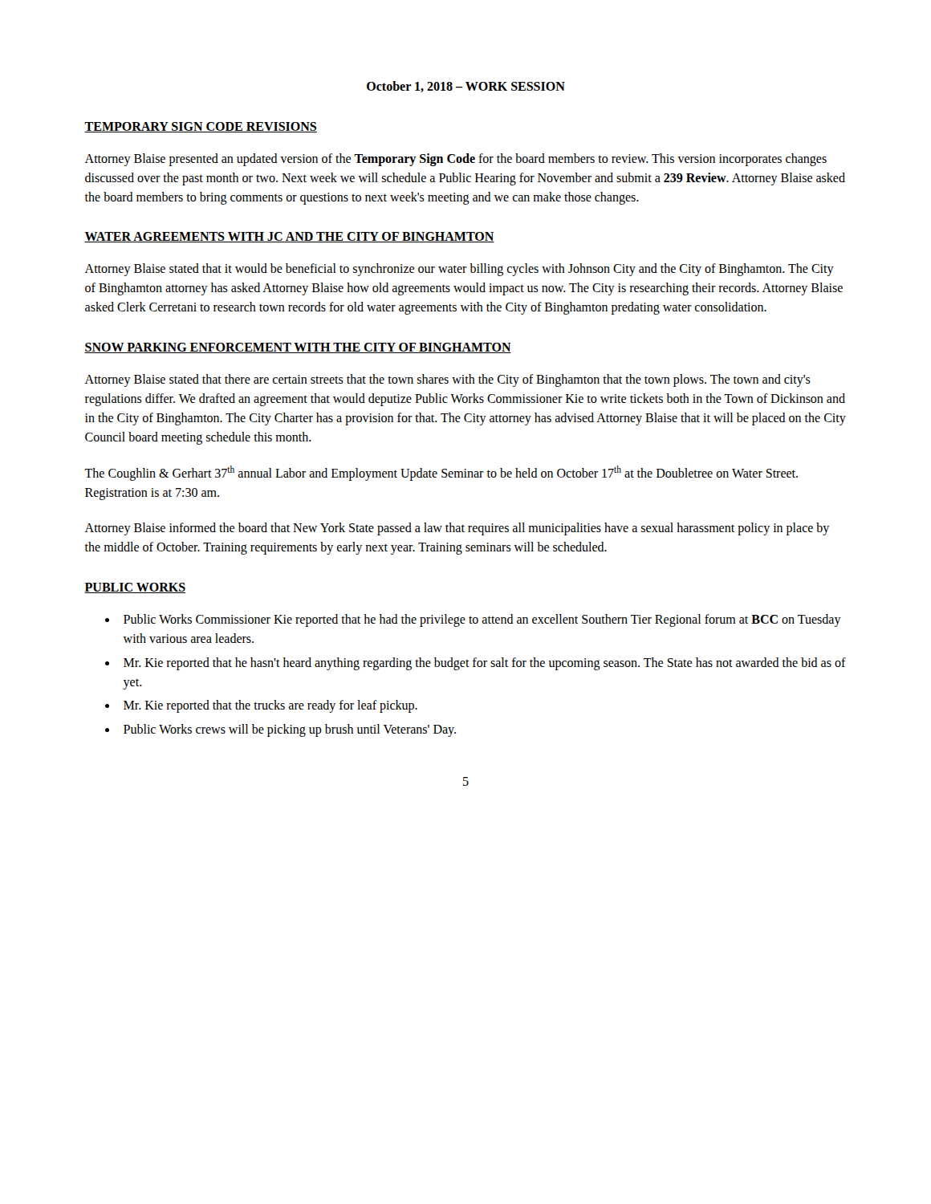October 1, 2018 – WORK SESSION
TEMPORARY SIGN CODE REVISIONS
Attorney Blaise presented an updated version of the Temporary Sign Code for the board members to review. This version incorporates changes discussed over the past month or two. Next week we will schedule a Public Hearing for November and submit a 239 Review. Attorney Blaise asked the board members to bring comments or questions to next week's meeting and we can make those changes.
WATER AGREEMENTS WITH JC AND THE CITY OF BINGHAMTON
Attorney Blaise stated that it would be beneficial to synchronize our water billing cycles with Johnson City and the City of Binghamton. The City of Binghamton attorney has asked Attorney Blaise how old agreements would impact us now. The City is researching their records. Attorney Blaise asked Clerk Cerretani to research town records for old water agreements with the City of Binghamton predating water consolidation.
SNOW PARKING ENFORCEMENT WITH THE CITY OF BINGHAMTON
Attorney Blaise stated that there are certain streets that the town shares with the City of Binghamton that the town plows. The town and city's regulations differ. We drafted an agreement that would deputize Public Works Commissioner Kie to write tickets both in the Town of Dickinson and in the City of Binghamton. The City Charter has a provision for that. The City attorney has advised Attorney Blaise that it will be placed on the City Council board meeting schedule this month.
The Coughlin & Gerhart 37th annual Labor and Employment Update Seminar to be held on October 17th at the Doubletree on Water Street. Registration is at 7:30 am.
Attorney Blaise informed the board that New York State passed a law that requires all municipalities have a sexual harassment policy in place by the middle of October. Training requirements by early next year. Training seminars will be scheduled.
PUBLIC WORKS
Public Works Commissioner Kie reported that he had the privilege to attend an excellent Southern Tier Regional forum at BCC on Tuesday with various area leaders.
Mr. Kie reported that he hasn't heard anything regarding the budget for salt for the upcoming season. The State has not awarded the bid as of yet.
Mr. Kie reported that the trucks are ready for leaf pickup.
Public Works crews will be picking up brush until Veterans' Day.
5